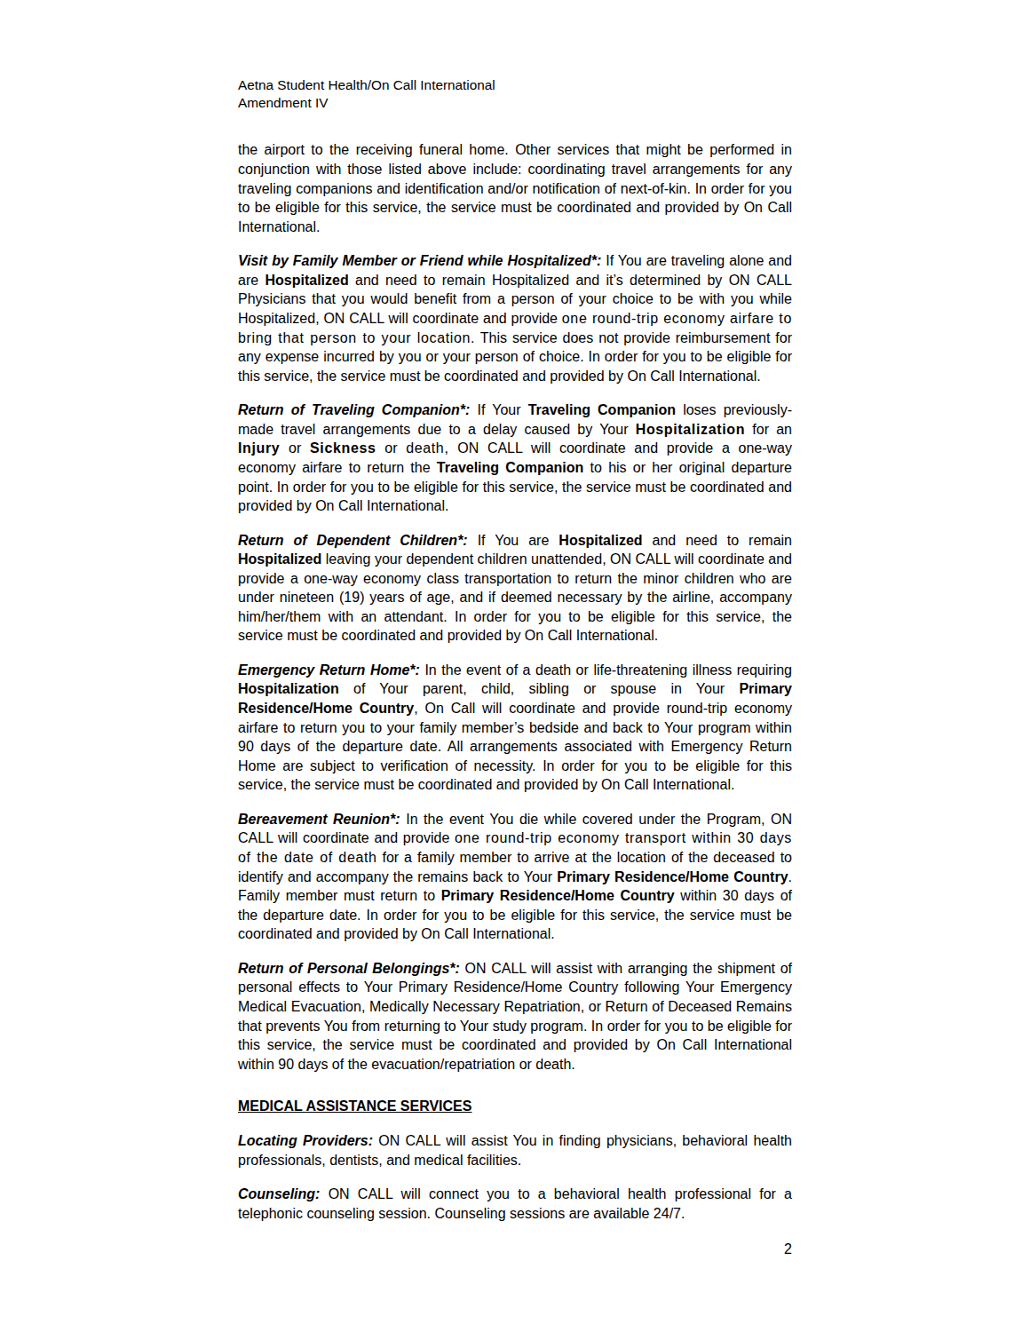Aetna Student Health/On Call International
Amendment IV
the airport to the receiving funeral home. Other services that might be performed in conjunction with those listed above include: coordinating travel arrangements for any traveling companions and identification and/or notification of next-of-kin. In order for you to be eligible for this service, the service must be coordinated and provided by On Call International.
Visit by Family Member or Friend while Hospitalized*: If You are traveling alone and are Hospitalized and need to remain Hospitalized and it’s determined by ON CALL Physicians that you would benefit from a person of your choice to be with you while Hospitalized, ON CALL will coordinate and provide one round-trip economy airfare to bring that person to your location. This service does not provide reimbursement for any expense incurred by you or your person of choice. In order for you to be eligible for this service, the service must be coordinated and provided by On Call International.
Return of Traveling Companion*: If Your Traveling Companion loses previously-made travel arrangements due to a delay caused by Your Hospitalization for an Injury or Sickness or death, ON CALL will coordinate and provide a one-way economy airfare to return the Traveling Companion to his or her original departure point. In order for you to be eligible for this service, the service must be coordinated and provided by On Call International.
Return of Dependent Children*: If You are Hospitalized and need to remain Hospitalized leaving your dependent children unattended, ON CALL will coordinate and provide a one-way economy class transportation to return the minor children who are under nineteen (19) years of age, and if deemed necessary by the airline, accompany him/her/them with an attendant. In order for you to be eligible for this service, the service must be coordinated and provided by On Call International.
Emergency Return Home*: In the event of a death or life-threatening illness requiring Hospitalization of Your parent, child, sibling or spouse in Your Primary Residence/Home Country, On Call will coordinate and provide round-trip economy airfare to return you to your family member’s bedside and back to Your program within 90 days of the departure date. All arrangements associated with Emergency Return Home are subject to verification of necessity. In order for you to be eligible for this service, the service must be coordinated and provided by On Call International.
Bereavement Reunion*: In the event You die while covered under the Program, ON CALL will coordinate and provide one round-trip economy transport within 30 days of the date of death for a family member to arrive at the location of the deceased to identify and accompany the remains back to Your Primary Residence/Home Country. Family member must return to Primary Residence/Home Country within 30 days of the departure date. In order for you to be eligible for this service, the service must be coordinated and provided by On Call International.
Return of Personal Belongings*: ON CALL will assist with arranging the shipment of personal effects to Your Primary Residence/Home Country following Your Emergency Medical Evacuation, Medically Necessary Repatriation, or Return of Deceased Remains that prevents You from returning to Your study program. In order for you to be eligible for this service, the service must be coordinated and provided by On Call International within 90 days of the evacuation/repatriation or death.
MEDICAL ASSISTANCE SERVICES
Locating Providers: ON CALL will assist You in finding physicians, behavioral health professionals, dentists, and medical facilities.
Counseling: ON CALL will connect you to a behavioral health professional for a telephonic counseling session. Counseling sessions are available 24/7.
2